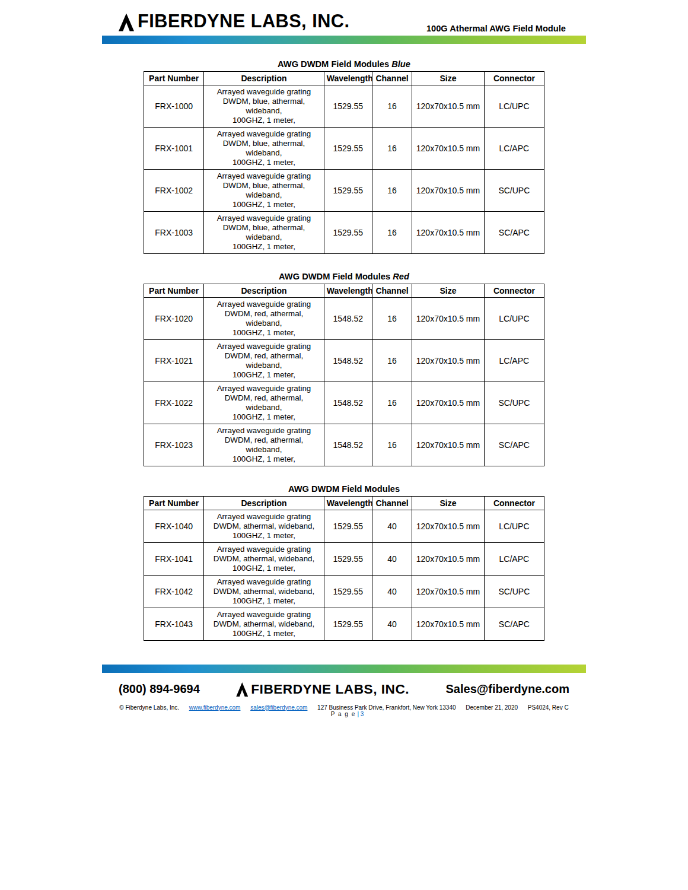FIBERDYNE LABS, INC.
100G Athermal AWG Field Module
AWG DWDM Field Modules Blue
| Part Number | Description | Wavelength | Channel | Size | Connector |
| --- | --- | --- | --- | --- | --- |
| FRX-1000 | Arrayed waveguide grating DWDM, blue, athermal, wideband, 100GHZ, 1 meter, | 1529.55 | 16 | 120x70x10.5 mm | LC/UPC |
| FRX-1001 | Arrayed waveguide grating DWDM, blue, athermal, wideband, 100GHZ, 1 meter, | 1529.55 | 16 | 120x70x10.5 mm | LC/APC |
| FRX-1002 | Arrayed waveguide grating DWDM, blue, athermal, wideband, 100GHZ, 1 meter, | 1529.55 | 16 | 120x70x10.5 mm | SC/UPC |
| FRX-1003 | Arrayed waveguide grating DWDM, blue, athermal, wideband, 100GHZ, 1 meter, | 1529.55 | 16 | 120x70x10.5 mm | SC/APC |
AWG DWDM Field Modules Red
| Part Number | Description | Wavelength | Channel | Size | Connector |
| --- | --- | --- | --- | --- | --- |
| FRX-1020 | Arrayed waveguide grating DWDM, red, athermal, wideband, 100GHZ, 1 meter, | 1548.52 | 16 | 120x70x10.5 mm | LC/UPC |
| FRX-1021 | Arrayed waveguide grating DWDM, red, athermal, wideband, 100GHZ, 1 meter, | 1548.52 | 16 | 120x70x10.5 mm | LC/APC |
| FRX-1022 | Arrayed waveguide grating DWDM, red, athermal, wideband, 100GHZ, 1 meter, | 1548.52 | 16 | 120x70x10.5 mm | SC/UPC |
| FRX-1023 | Arrayed waveguide grating DWDM, red, athermal, wideband, 100GHZ, 1 meter, | 1548.52 | 16 | 120x70x10.5 mm | SC/APC |
AWG DWDM Field Modules
| Part Number | Description | Wavelength | Channel | Size | Connector |
| --- | --- | --- | --- | --- | --- |
| FRX-1040 | Arrayed waveguide grating DWDM, athermal, wideband, 100GHZ, 1 meter, | 1529.55 | 40 | 120x70x10.5 mm | LC/UPC |
| FRX-1041 | Arrayed waveguide grating DWDM, athermal, wideband, 100GHZ, 1 meter, | 1529.55 | 40 | 120x70x10.5 mm | LC/APC |
| FRX-1042 | Arrayed waveguide grating DWDM, athermal, wideband, 100GHZ, 1 meter, | 1529.55 | 40 | 120x70x10.5 mm | SC/UPC |
| FRX-1043 | Arrayed waveguide grating DWDM, athermal, wideband, 100GHZ, 1 meter, | 1529.55 | 40 | 120x70x10.5 mm | SC/APC |
(800) 894-9694
FIBERDYNE LABS, INC.
Sales@fiberdyne.com
© Fiberdyne Labs, Inc. www.fiberdyne.com sales@fiberdyne.com 127 Business Park Drive, Frankfort, New York 13340 December 21, 2020 PS4024, Rev C P a g e | 3